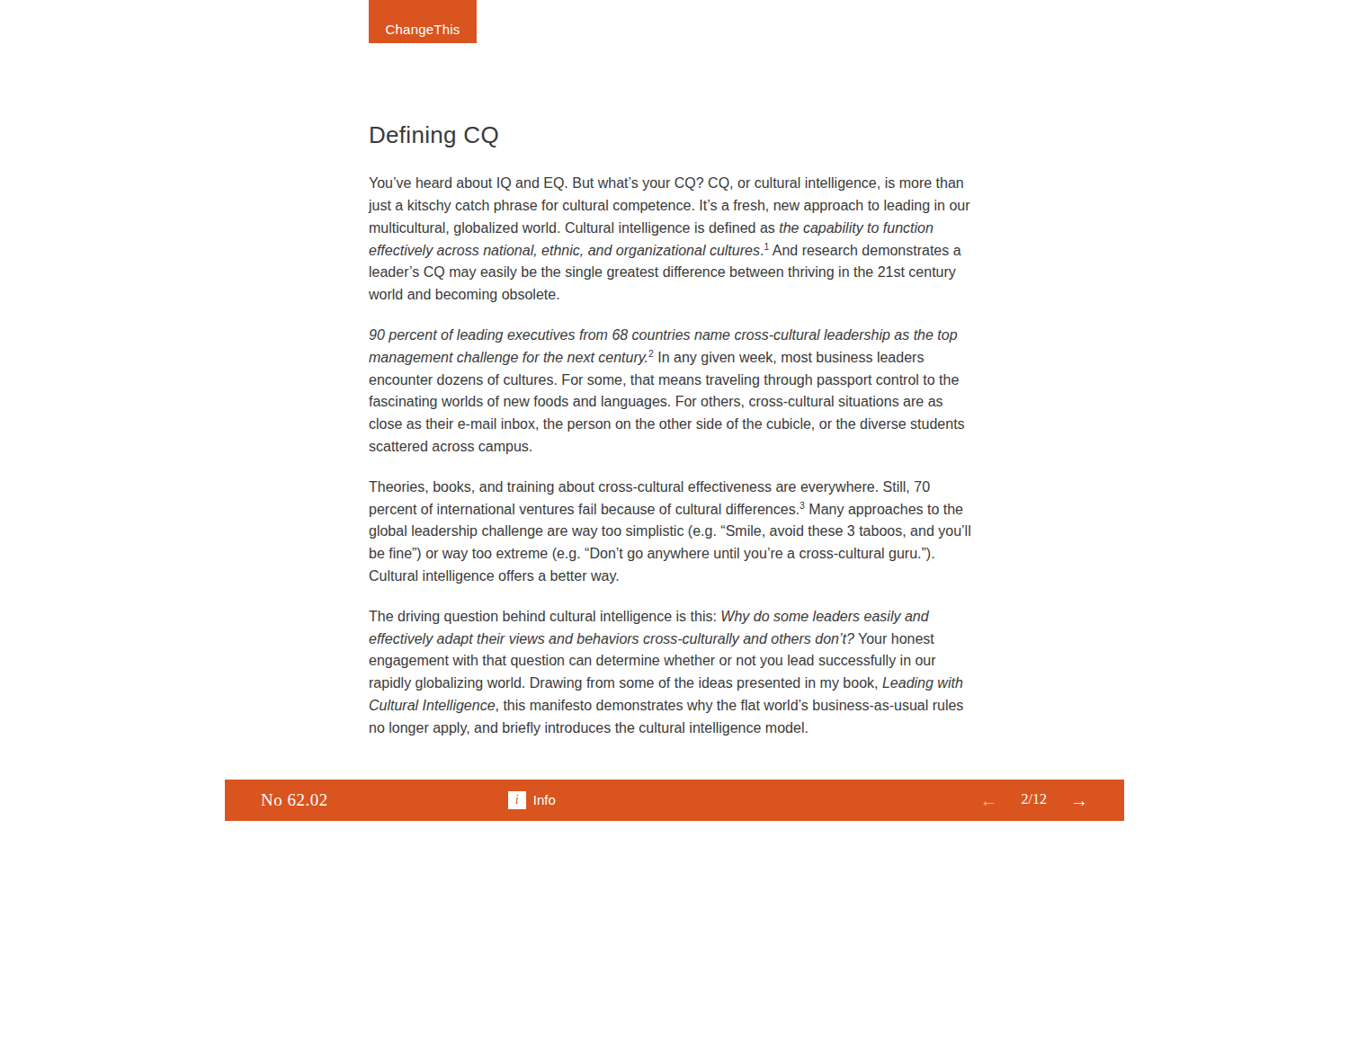ChangeThis
Defining CQ
You’ve heard about IQ and EQ. But what’s your CQ? CQ, or cultural intelligence, is more than just a kitschy catch phrase for cultural competence. It’s a fresh, new approach to leading in our multicultural, globalized world. Cultural intelligence is defined as the capability to function effectively across national, ethnic, and organizational cultures.1 And research demonstrates a leader’s CQ may easily be the single greatest difference between thriving in the 21st century world and becoming obsolete.
90 percent of leading executives from 68 countries name cross-cultural leadership as the top management challenge for the next century.2 In any given week, most business leaders encounter dozens of cultures. For some, that means traveling through passport control to the fascinating worlds of new foods and languages. For others, cross-cultural situations are as close as their e-mail inbox, the person on the other side of the cubicle, or the diverse students scattered across campus.
Theories, books, and training about cross-cultural effectiveness are everywhere. Still, 70 percent of international ventures fail because of cultural differences.3 Many approaches to the global leadership challenge are way too simplistic (e.g. “Smile, avoid these 3 taboos, and you’ll be fine”) or way too extreme (e.g. “Don’t go anywhere until you’re a cross-cultural guru.”). Cultural intelligence offers a better way.
The driving question behind cultural intelligence is this: Why do some leaders easily and effectively adapt their views and behaviors cross-culturally and others don’t? Your honest engagement with that question can determine whether or not you lead successfully in our rapidly globalizing world. Drawing from some of the ideas presented in my book, Leading with Cultural Intelligence, this manifesto demonstrates why the flat world’s business-as-usual rules no longer apply, and briefly introduces the cultural intelligence model.
No 62.02 i Info ← 2/12 →